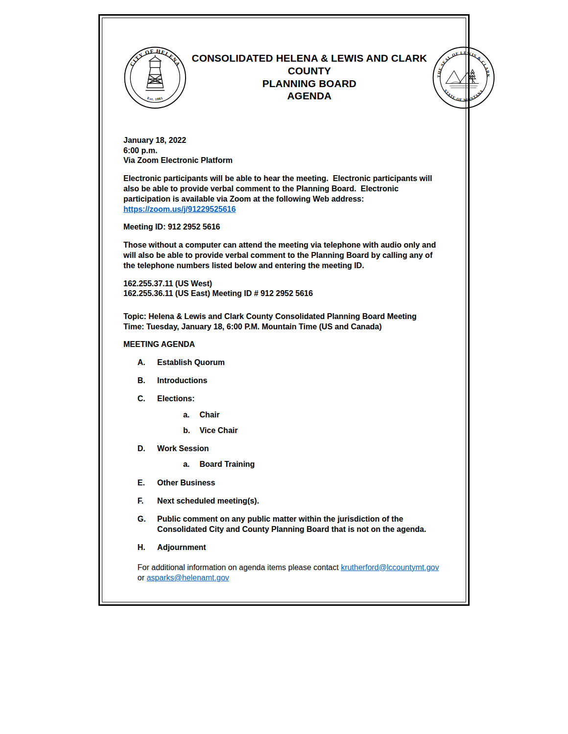CITY OF HELENA Est. 1881
CONSOLIDATED HELENA & LEWIS AND CLARK
COUNTY
PLANNING BOARD
AGENDA
THE SEAL OF LEWIS & CLARK STATE OF MONTANA
January 18, 2022
6:00 p.m.
Via Zoom Electronic Platform
Electronic participants will be able to hear the meeting. Electronic participants will also be able to provide verbal comment to the Planning Board. Electronic participation is available via Zoom at the following Web address:
https://zoom.us/j/91229525616
Meeting ID: 912 2952 5616
Those without a computer can attend the meeting via telephone with audio only and will also be able to provide verbal comment to the Planning Board by calling any of the telephone numbers listed below and entering the meeting ID.
162.255.37.11 (US West)
162.255.36.11 (US East) Meeting ID # 912 2952 5616
Topic: Helena & Lewis and Clark County Consolidated Planning Board Meeting
Time: Tuesday, January 18, 6:00 P.M. Mountain Time (US and Canada)
MEETING AGENDA
Establish Quorum
Introductions
Elections:
Chair
Vice Chair
Work Session
Board Training
Other Business
Next scheduled meeting(s).
Public comment on any public matter within the jurisdiction of the Consolidated City and County Planning Board that is not on the agenda.
Adjournment
For additional information on agenda items please contact krutherford@lccountymt.gov or asparks@helenamt.gov